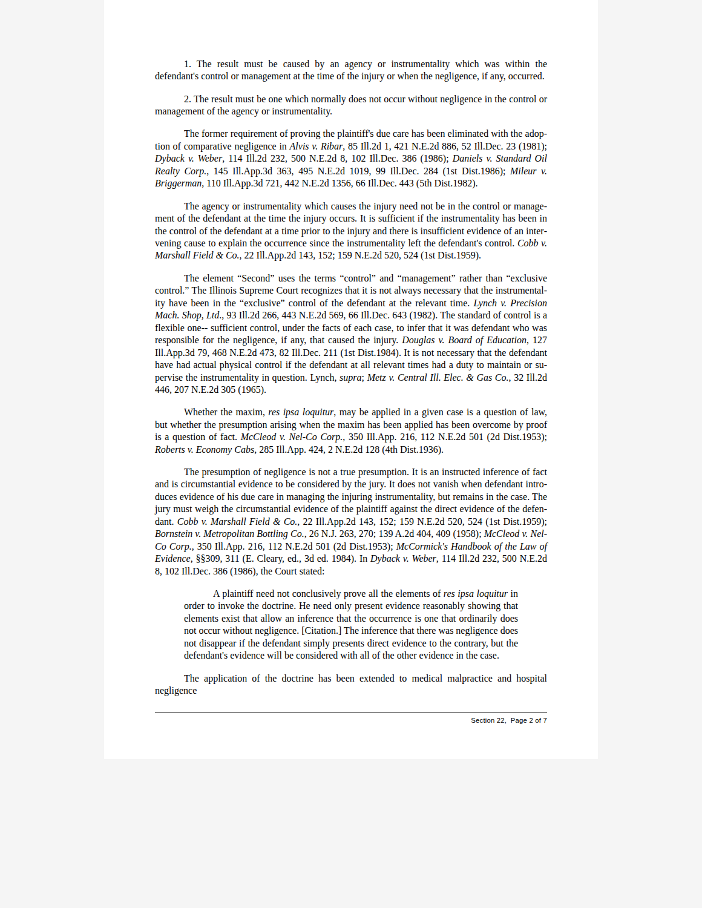1. The result must be caused by an agency or instrumentality which was within the defendant's control or management at the time of the injury or when the negligence, if any, occurred.
2. The result must be one which normally does not occur without negligence in the control or management of the agency or instrumentality.
The former requirement of proving the plaintiff's due care has been eliminated with the adoption of comparative negligence in Alvis v. Ribar, 85 Ill.2d 1, 421 N.E.2d 886, 52 Ill.Dec. 23 (1981); Dyback v. Weber, 114 Ill.2d 232, 500 N.E.2d 8, 102 Ill.Dec. 386 (1986); Daniels v. Standard Oil Realty Corp., 145 Ill.App.3d 363, 495 N.E.2d 1019, 99 Ill.Dec. 284 (1st Dist.1986); Mileur v. Briggerman, 110 Ill.App.3d 721, 442 N.E.2d 1356, 66 Ill.Dec. 443 (5th Dist.1982).
The agency or instrumentality which causes the injury need not be in the control or management of the defendant at the time the injury occurs. It is sufficient if the instrumentality has been in the control of the defendant at a time prior to the injury and there is insufficient evidence of an intervening cause to explain the occurrence since the instrumentality left the defendant's control. Cobb v. Marshall Field & Co., 22 Ill.App.2d 143, 152; 159 N.E.2d 520, 524 (1st Dist.1959).
The element “Second” uses the terms “control” and “management” rather than “exclusive control.” The Illinois Supreme Court recognizes that it is not always necessary that the instrumentality have been in the “exclusive” control of the defendant at the relevant time. Lynch v. Precision Mach. Shop, Ltd., 93 Ill.2d 266, 443 N.E.2d 569, 66 Ill.Dec. 643 (1982). The standard of control is a flexible one-- sufficient control, under the facts of each case, to infer that it was defendant who was responsible for the negligence, if any, that caused the injury. Douglas v. Board of Education, 127 Ill.App.3d 79, 468 N.E.2d 473, 82 Ill.Dec. 211 (1st Dist.1984). It is not necessary that the defendant have had actual physical control if the defendant at all relevant times had a duty to maintain or supervise the instrumentality in question. Lynch, supra; Metz v. Central Ill. Elec. & Gas Co., 32 Ill.2d 446, 207 N.E.2d 305 (1965).
Whether the maxim, res ipsa loquitur, may be applied in a given case is a question of law, but whether the presumption arising when the maxim has been applied has been overcome by proof is a question of fact. McCleod v. Nel-Co Corp., 350 Ill.App. 216, 112 N.E.2d 501 (2d Dist.1953); Roberts v. Economy Cabs, 285 Ill.App. 424, 2 N.E.2d 128 (4th Dist.1936).
The presumption of negligence is not a true presumption. It is an instructed inference of fact and is circumstantial evidence to be considered by the jury. It does not vanish when defendant introduces evidence of his due care in managing the injuring instrumentality, but remains in the case. The jury must weigh the circumstantial evidence of the plaintiff against the direct evidence of the defendant. Cobb v. Marshall Field & Co., 22 Ill.App.2d 143, 152; 159 N.E.2d 520, 524 (1st Dist.1959); Bornstein v. Metropolitan Bottling Co., 26 N.J. 263, 270; 139 A.2d 404, 409 (1958); McCleod v. Nel-Co Corp., 350 Ill.App. 216, 112 N.E.2d 501 (2d Dist.1953); McCormick's Handbook of the Law of Evidence, §§309, 311 (E. Cleary, ed., 3d ed. 1984). In Dyback v. Weber, 114 Ill.2d 232, 500 N.E.2d 8, 102 Ill.Dec. 386 (1986), the Court stated:
A plaintiff need not conclusively prove all the elements of res ipsa loquitur in order to invoke the doctrine. He need only present evidence reasonably showing that elements exist that allow an inference that the occurrence is one that ordinarily does not occur without negligence. [Citation.] The inference that there was negligence does not disappear if the defendant simply presents direct evidence to the contrary, but the defendant's evidence will be considered with all of the other evidence in the case.
The application of the doctrine has been extended to medical malpractice and hospital negligence
Section 22, Page 2 of 7